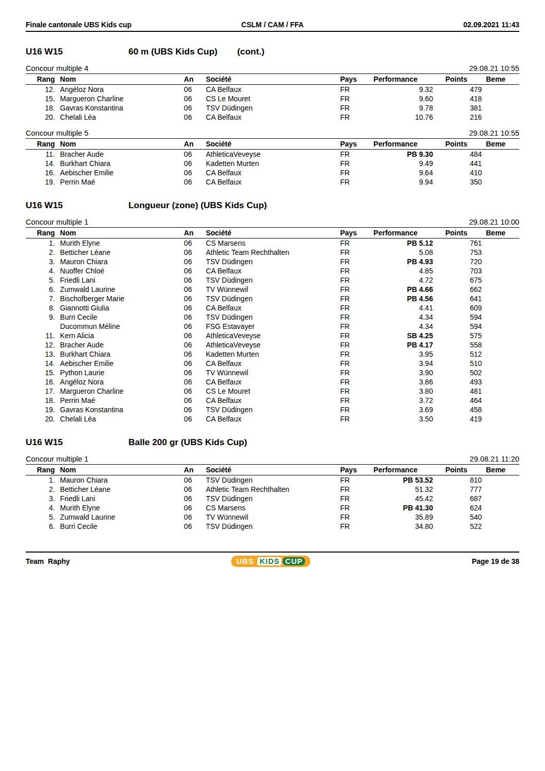Finale cantonale UBS Kids cup
CSLM / CAM / FFA
02.09.2021 11:43
U16 W1560 m (UBS Kids Cup) (cont.)
Concour multiple 429.08.21 10:55
| Rang | Nom | An | Société | Pays | Performance | Points | Beme |
| --- | --- | --- | --- | --- | --- | --- | --- |
| 12. | Angéloz Nora | 06 | CA Belfaux | FR | 9.32 | 479 | |
| 15. | Margueron Charline | 06 | CS Le Mouret | FR | 9.60 | 418 | |
| 18. | Gavras Konstantina | 06 | TSV Düdingen | FR | 9.78 | 381 | |
| 20. | Chelali Léa | 06 | CA Belfaux | FR | 10.76 | 216 | |
Concour multiple 529.08.21 10:55
| Rang | Nom | An | Société | Pays | Performance | Points | Beme |
| --- | --- | --- | --- | --- | --- | --- | --- |
| 11. | Bracher Aude | 06 | AthleticaVeveyse | FR | PB 9.30 | 484 | |
| 14. | Burkhart Chiara | 06 | Kadetten Murten | FR | 9.49 | 441 | |
| 16. | Aebischer Emilie | 06 | CA Belfaux | FR | 9.64 | 410 | |
| 19. | Perrin Maé | 06 | CA Belfaux | FR | 9.94 | 350 | |
U16 W15 Longueur (zone) (UBS Kids Cup)
Concour multiple 129.08.21 10:00
| Rang | Nom | An | Société | Pays | Performance | Points | Beme |
| --- | --- | --- | --- | --- | --- | --- | --- |
| 1. | Murith Elyne | 06 | CS Marsens | FR | PB 5.12 | 761 | |
| 2. | Betticher Léane | 06 | Athletic Team Rechthalten | FR | 5.08 | 753 | |
| 3. | Mauron Chiara | 06 | TSV Düdingen | FR | PB 4.93 | 720 | |
| 4. | Nuoffer Chloé | 06 | CA Belfaux | FR | 4.85 | 703 | |
| 5. | Friedli Lani | 06 | TSV Düdingen | FR | 4.72 | 675 | |
| 6. | Zumwald Laurine | 06 | TV Wünnewil | FR | PB 4.66 | 662 | |
| 7. | Bischofberger Marie | 06 | TSV Düdingen | FR | PB 4.56 | 641 | |
| 8. | Giannotti Giulia | 06 | CA Belfaux | FR | 4.41 | 609 | |
| 9. | Burri Cecile | 06 | TSV Düdingen | FR | 4.34 | 594 | |
| | Ducommun Méline | 06 | FSG Estavayer | FR | 4.34 | 594 | |
| 11. | Kern Alicia | 06 | AthleticaVeveyse | FR | SB 4.25 | 575 | |
| 12. | Bracher Aude | 06 | AthleticaVeveyse | FR | PB 4.17 | 558 | |
| 13. | Burkhart Chiara | 06 | Kadetten Murten | FR | 3.95 | 512 | |
| 14. | Aebischer Emilie | 06 | CA Belfaux | FR | 3.94 | 510 | |
| 15. | Python Laurie | 06 | TV Wünnewil | FR | 3.90 | 502 | |
| 16. | Angéloz Nora | 06 | CA Belfaux | FR | 3.86 | 493 | |
| 17. | Margueron Charline | 06 | CS Le Mouret | FR | 3.80 | 481 | |
| 18. | Perrin Maé | 06 | CA Belfaux | FR | 3.72 | 464 | |
| 19. | Gavras Konstantina | 06 | TSV Düdingen | FR | 3.69 | 458 | |
| 20. | Chelali Léa | 06 | CA Belfaux | FR | 3.50 | 419 | |
U16 W15 Balle 200 gr (UBS Kids Cup)
Concour multiple 129.08.21 11:20
| Rang | Nom | An | Société | Pays | Performance | Points | Beme |
| --- | --- | --- | --- | --- | --- | --- | --- |
| 1. | Mauron Chiara | 06 | TSV Düdingen | FR | PB 53.52 | 810 | |
| 2. | Betticher Léane | 06 | Athletic Team Rechthalten | FR | 51.32 | 777 | |
| 3. | Friedli Lani | 06 | TSV Düdingen | FR | 45.42 | 687 | |
| 4. | Murith Elyne | 06 | CS Marsens | FR | PB 41.30 | 624 | |
| 5. | Zumwald Laurine | 06 | TV Wünnewil | FR | 35.89 | 540 | |
| 6. | Burri Cecile | 06 | TSV Düdingen | FR | 34.80 | 522 | |
Team Raphy
UBS KIDS CUP
Page 19 de 38